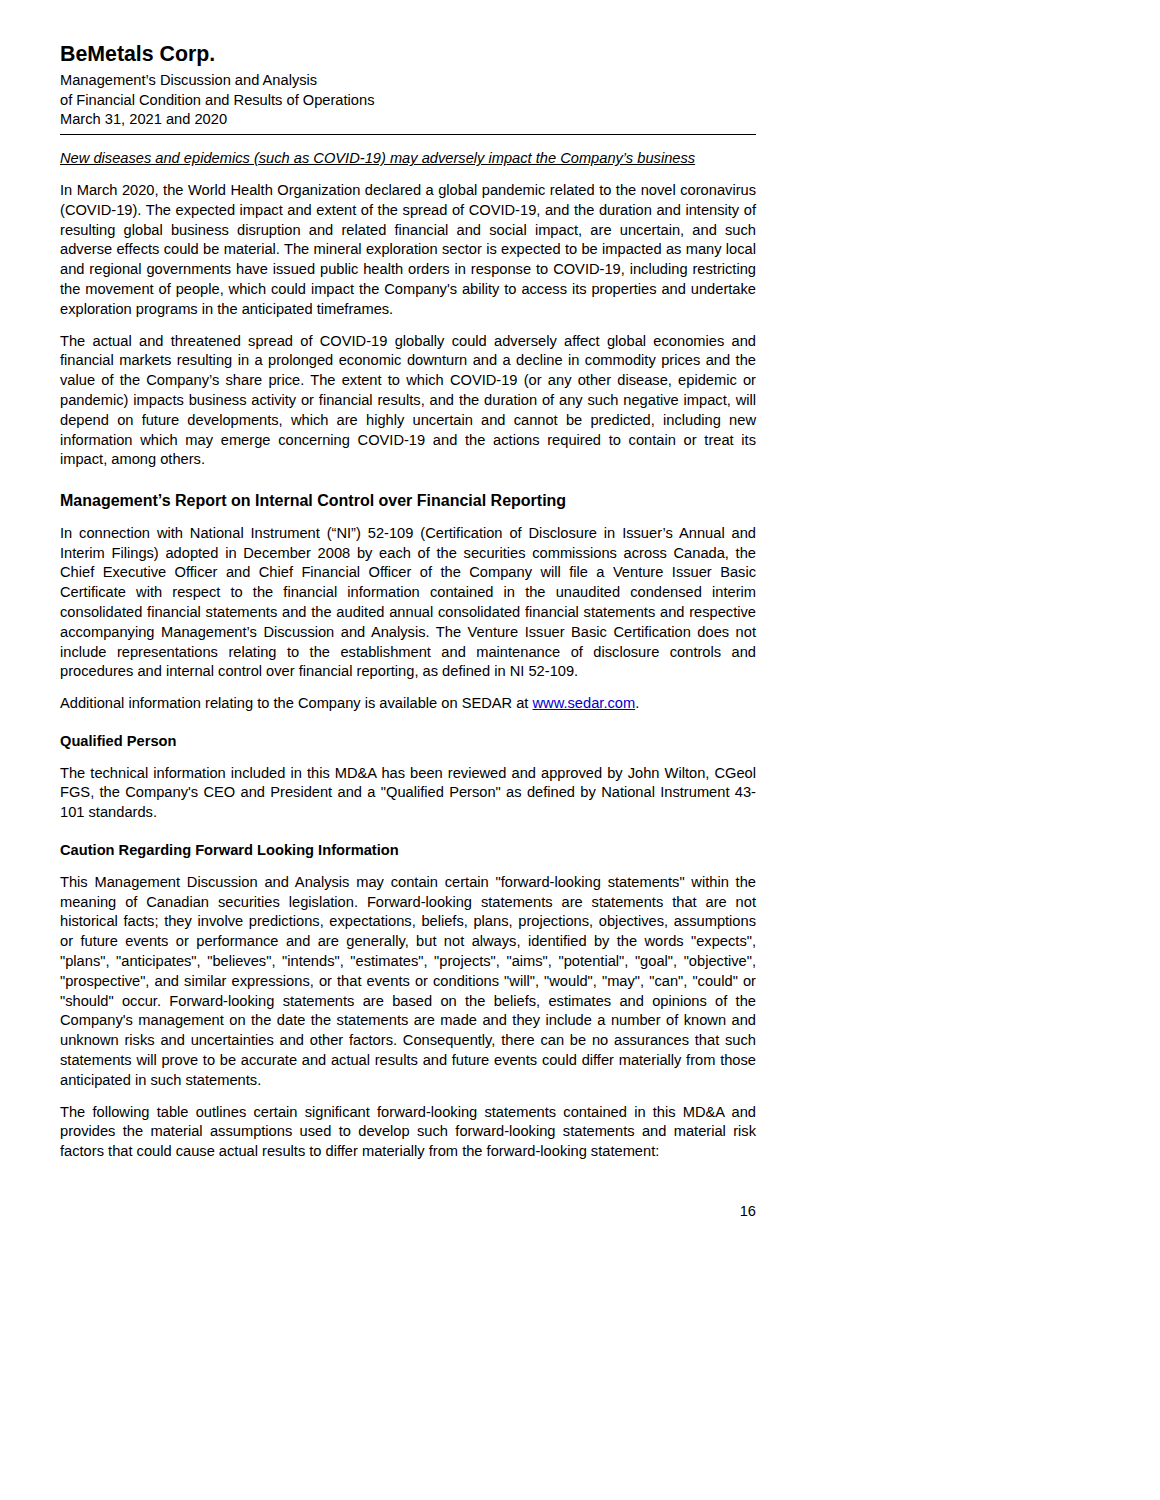BeMetals Corp.
Management’s Discussion and Analysis
of Financial Condition and Results of Operations
March 31, 2021 and 2020
New diseases and epidemics (such as COVID-19) may adversely impact the Company’s business
In March 2020, the World Health Organization declared a global pandemic related to the novel coronavirus (COVID-19). The expected impact and extent of the spread of COVID-19, and the duration and intensity of resulting global business disruption and related financial and social impact, are uncertain, and such adverse effects could be material. The mineral exploration sector is expected to be impacted as many local and regional governments have issued public health orders in response to COVID-19, including restricting the movement of people, which could impact the Company's ability to access its properties and undertake exploration programs in the anticipated timeframes.
The actual and threatened spread of COVID-19 globally could adversely affect global economies and financial markets resulting in a prolonged economic downturn and a decline in commodity prices and the value of the Company’s share price. The extent to which COVID-19 (or any other disease, epidemic or pandemic) impacts business activity or financial results, and the duration of any such negative impact, will depend on future developments, which are highly uncertain and cannot be predicted, including new information which may emerge concerning COVID-19 and the actions required to contain or treat its impact, among others.
Management’s Report on Internal Control over Financial Reporting
In connection with National Instrument (“NI”) 52-109 (Certification of Disclosure in Issuer’s Annual and Interim Filings) adopted in December 2008 by each of the securities commissions across Canada, the Chief Executive Officer and Chief Financial Officer of the Company will file a Venture Issuer Basic Certificate with respect to the financial information contained in the unaudited condensed interim consolidated financial statements and the audited annual consolidated financial statements and respective accompanying Management’s Discussion and Analysis. The Venture Issuer Basic Certification does not include representations relating to the establishment and maintenance of disclosure controls and procedures and internal control over financial reporting, as defined in NI 52-109.
Additional information relating to the Company is available on SEDAR at www.sedar.com.
Qualified Person
The technical information included in this MD&A has been reviewed and approved by John Wilton, CGeol FGS, the Company's CEO and President and a "Qualified Person" as defined by National Instrument 43-101 standards.
Caution Regarding Forward Looking Information
This Management Discussion and Analysis may contain certain "forward-looking statements" within the meaning of Canadian securities legislation. Forward-looking statements are statements that are not historical facts; they involve predictions, expectations, beliefs, plans, projections, objectives, assumptions or future events or performance and are generally, but not always, identified by the words "expects", "plans", "anticipates", "believes", "intends", "estimates", "projects", "aims", "potential", "goal", "objective", "prospective", and similar expressions, or that events or conditions "will", "would", "may", "can", "could" or "should" occur. Forward-looking statements are based on the beliefs, estimates and opinions of the Company's management on the date the statements are made and they include a number of known and unknown risks and uncertainties and other factors. Consequently, there can be no assurances that such statements will prove to be accurate and actual results and future events could differ materially from those anticipated in such statements.
The following table outlines certain significant forward-looking statements contained in this MD&A and provides the material assumptions used to develop such forward-looking statements and material risk factors that could cause actual results to differ materially from the forward-looking statement:
16